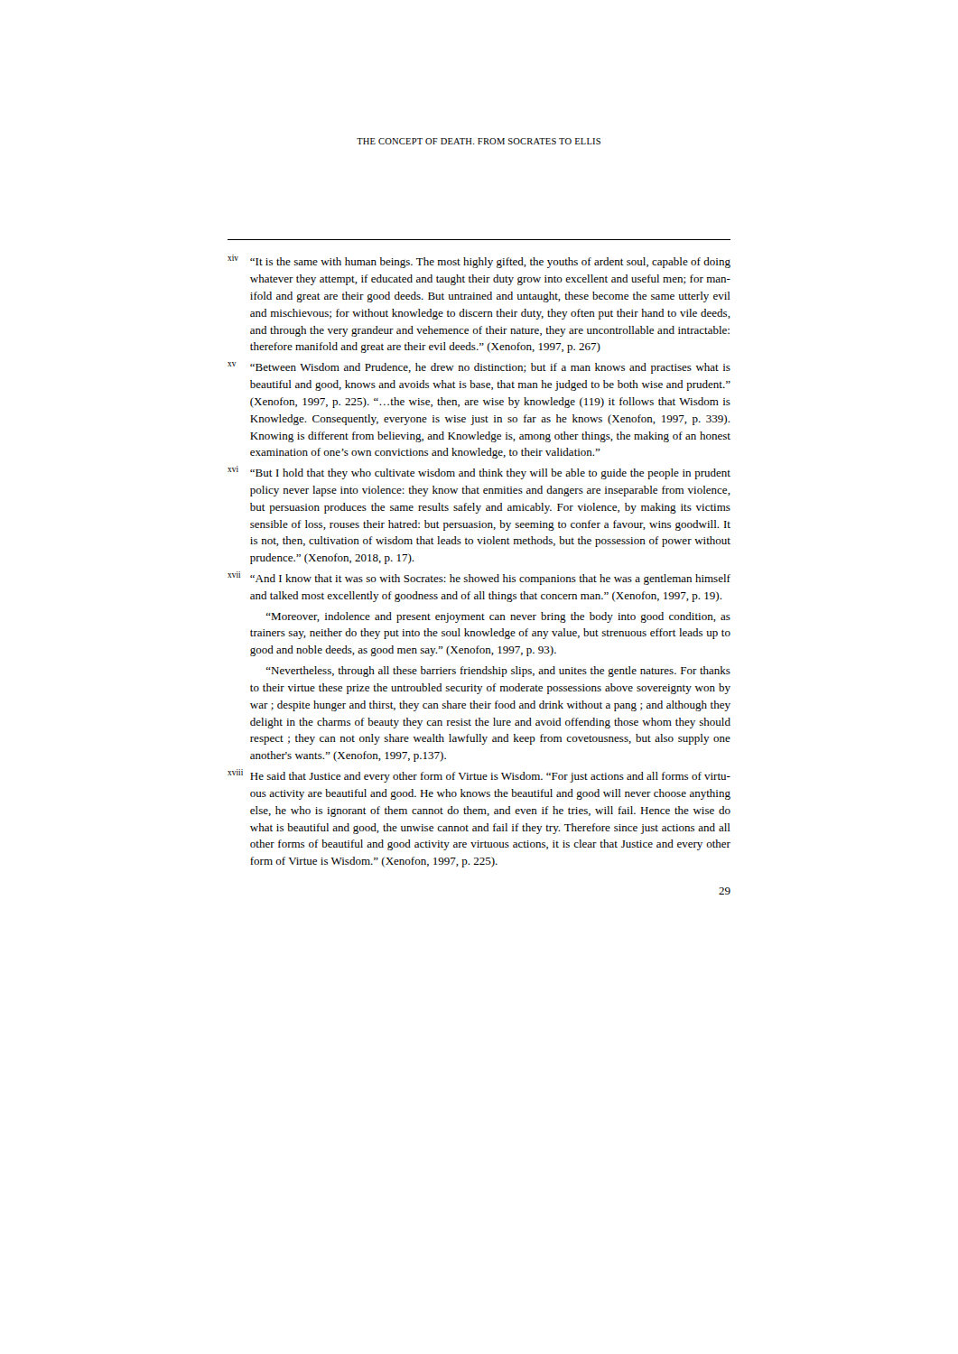THE CONCEPT OF DEATH. FROM SOCRATES TO ELLIS
xiv
“It is the same with human beings. The most highly gifted, the youths of ardent soul, capable of doing whatever they attempt, if educated and taught their duty grow into excellent and useful men; for manifold and great are their good deeds. But untrained and untaught, these become the same utterly evil and mischievous; for without knowledge to discern their duty, they often put their hand to vile deeds, and through the very grandeur and vehemence of their nature, they are uncontrollable and intractable: therefore manifold and great are their evil deeds.” (Xenofon, 1997, p. 267)
xv
“Between Wisdom and Prudence, he drew no distinction; but if a man knows and practises what is beautiful and good, knows and avoids what is base, that man he judged to be both wise and prudent.” (Xenofon, 1997, p. 225). “…the wise, then, are wise by knowledge (119) it follows that Wisdom is Knowledge. Consequently, everyone is wise just in so far as he knows (Xenofon, 1997, p. 339). Knowing is different from believing, and Knowledge is, among other things, the making of an honest examination of one’s own convictions and knowledge, to their validation.”
xvi
“But I hold that they who cultivate wisdom and think they will be able to guide the people in prudent policy never lapse into violence: they know that enmities and dangers are inseparable from violence, but persuasion produces the same results safely and amicably. For violence, by making its victims sensible of loss, rouses their hatred: but persuasion, by seeming to confer a favour, wins goodwill. It is not, then, cultivation of wisdom that leads to violent methods, but the possession of power without prudence.” (Xenofon, 2018, p. 17).
xvii
“And I know that it was so with Socrates: he showed his companions that he was a gentleman himself and talked most excellently of goodness and of all things that concern man.” (Xenofon, 1997, p. 19).
“Moreover, indolence and present enjoyment can never bring the body into good condition, as trainers say, neither do they put into the soul knowledge of any value, but strenuous effort leads up to good and noble deeds, as good men say.” (Xenofon, 1997, p. 93).
“Nevertheless, through all these barriers friendship slips, and unites the gentle natures. For thanks to their virtue these prize the untroubled security of moderate possessions above sovereignty won by war ; despite hunger and thirst, they can share their food and drink without a pang ; and although they delight in the charms of beauty they can resist the lure and avoid offending those whom they should respect ; they can not only share wealth lawfully and keep from covetousness, but also supply one another's wants.” (Xenofon, 1997, p.137).
xviii
He said that Justice and every other form of Virtue is Wisdom. “For just actions and all forms of virtuous activity are beautiful and good. He who knows the beautiful and good will never choose anything else, he who is ignorant of them cannot do them, and even if he tries, will fail. Hence the wise do what is beautiful and good, the unwise cannot and fail if they try. Therefore since just actions and all other forms of beautiful and good activity are virtuous actions, it is clear that Justice and every other form of Virtue is Wisdom.” (Xenofon, 1997, p. 225).
29